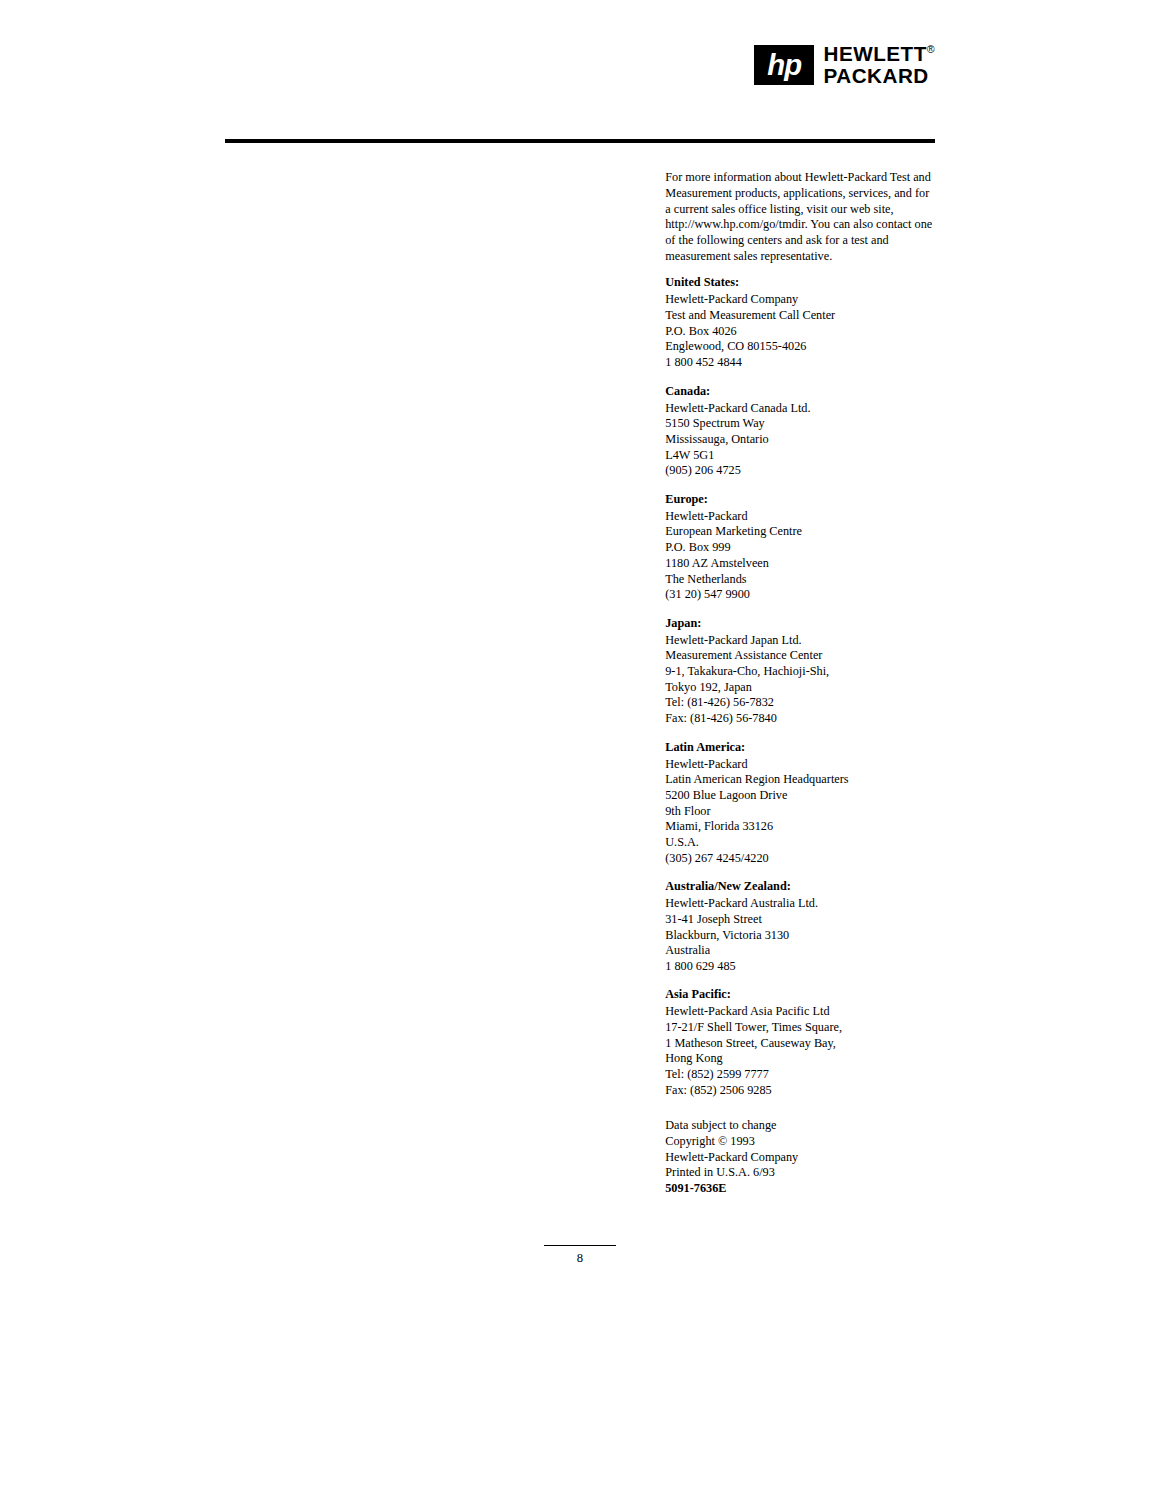hp
HEWLETT®
PACKARD
For more information about Hewlett-Packard Test and Measurement products, applications, services, and for a current sales office listing, visit our web site, http://www.hp.com/go/tmdir. You can also contact one of the following centers and ask for a test and measurement sales representative.
United States:
Hewlett-Packard Company
Test and Measurement Call Center
P.O. Box 4026
Englewood, CO 80155-4026
1 800 452 4844
Canada:
Hewlett-Packard Canada Ltd.
5150 Spectrum Way
Mississauga, Ontario
L4W 5G1
(905) 206 4725
Europe:
Hewlett-Packard
European Marketing Centre
P.O. Box 999
1180 AZ Amstelveen
The Netherlands
(31 20) 547 9900
Japan:
Hewlett-Packard Japan Ltd.
Measurement Assistance Center
9-1, Takakura-Cho, Hachioji-Shi,
Tokyo 192, Japan
Tel: (81-426) 56-7832
Fax: (81-426) 56-7840
Latin America:
Hewlett-Packard
Latin American Region Headquarters
5200 Blue Lagoon Drive
9th Floor
Miami, Florida 33126
U.S.A.
(305) 267 4245/4220
Australia/New Zealand:
Hewlett-Packard Australia Ltd.
31-41 Joseph Street
Blackburn, Victoria 3130
Australia
1 800 629 485
Asia Pacific:
Hewlett-Packard Asia Pacific Ltd
17-21/F Shell Tower, Times Square,
1 Matheson Street, Causeway Bay,
Hong Kong
Tel: (852) 2599 7777
Fax: (852) 2506 9285
Data subject to change
Copyright © 1993
Hewlett-Packard Company
Printed in U.S.A. 6/93
5091-7636E
8